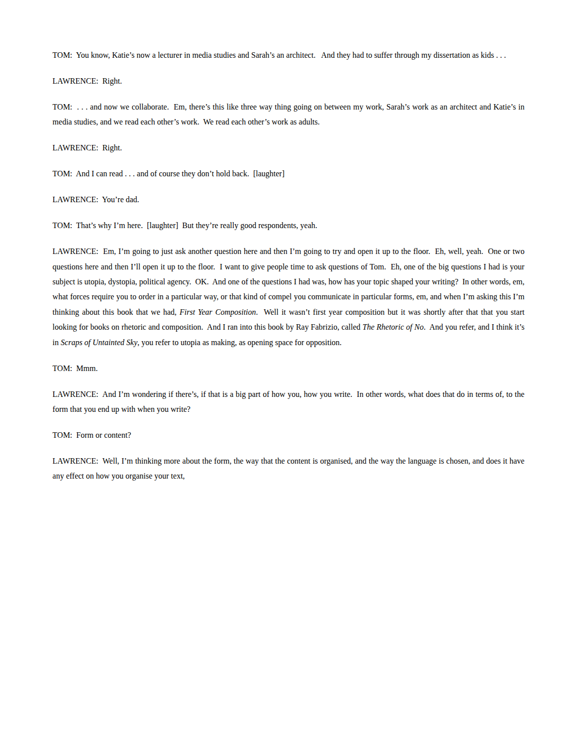TOM: You know, Katie’s now a lecturer in media studies and Sarah’s an architect. And they had to suffer through my dissertation as kids . . .
LAWRENCE: Right.
TOM: . . . and now we collaborate. Em, there’s this like three way thing going on between my work, Sarah’s work as an architect and Katie’s in media studies, and we read each other’s work. We read each other’s work as adults.
LAWRENCE: Right.
TOM: And I can read . . . and of course they don’t hold back. [laughter]
LAWRENCE: You’re dad.
TOM: That’s why I’m here. [laughter] But they’re really good respondents, yeah.
LAWRENCE: Em, I’m going to just ask another question here and then I’m going to try and open it up to the floor. Eh, well, yeah. One or two questions here and then I’ll open it up to the floor. I want to give people time to ask questions of Tom. Eh, one of the big questions I had is your subject is utopia, dystopia, political agency. OK. And one of the questions I had was, how has your topic shaped your writing? In other words, em, what forces require you to order in a particular way, or that kind of compel you communicate in particular forms, em, and when I’m asking this I’m thinking about this book that we had, First Year Composition. Well it wasn’t first year composition but it was shortly after that that you start looking for books on rhetoric and composition. And I ran into this book by Ray Fabrizio, called The Rhetoric of No. And you refer, and I think it’s in Scraps of Untainted Sky, you refer to utopia as making, as opening space for opposition.
TOM: Mmm.
LAWRENCE: And I’m wondering if there’s, if that is a big part of how you, how you write. In other words, what does that do in terms of, to the form that you end up with when you write?
TOM: Form or content?
LAWRENCE: Well, I’m thinking more about the form, the way that the content is organised, and the way the language is chosen, and does it have any effect on how you organise your text,